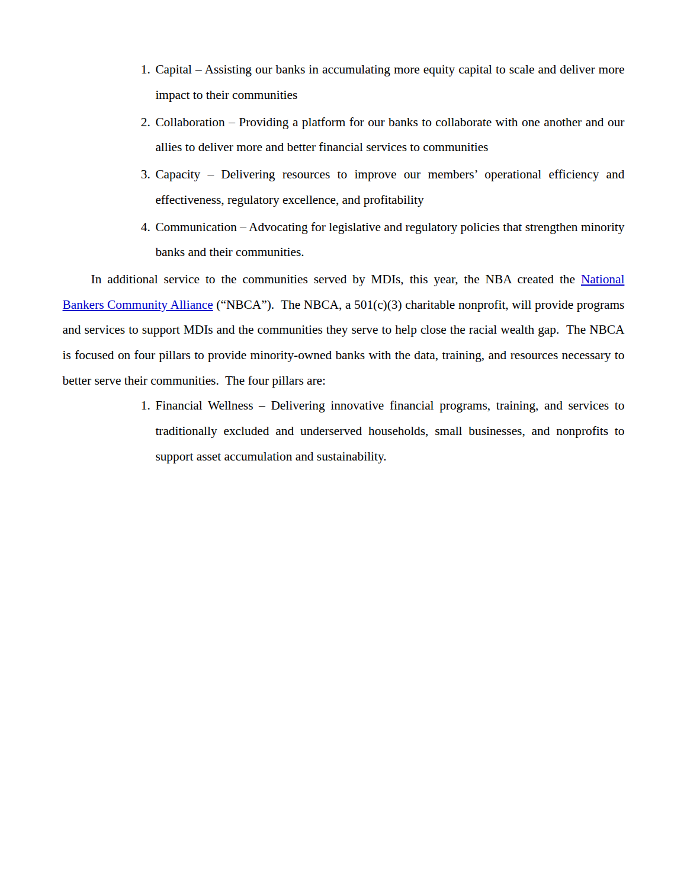Capital – Assisting our banks in accumulating more equity capital to scale and deliver more impact to their communities
Collaboration – Providing a platform for our banks to collaborate with one another and our allies to deliver more and better financial services to communities
Capacity – Delivering resources to improve our members’ operational efficiency and effectiveness, regulatory excellence, and profitability
Communication – Advocating for legislative and regulatory policies that strengthen minority banks and their communities.
In additional service to the communities served by MDIs, this year, the NBA created the National Bankers Community Alliance (“NBCA”). The NBCA, a 501(c)(3) charitable nonprofit, will provide programs and services to support MDIs and the communities they serve to help close the racial wealth gap. The NBCA is focused on four pillars to provide minority-owned banks with the data, training, and resources necessary to better serve their communities. The four pillars are:
Financial Wellness – Delivering innovative financial programs, training, and services to traditionally excluded and underserved households, small businesses, and nonprofits to support asset accumulation and sustainability.